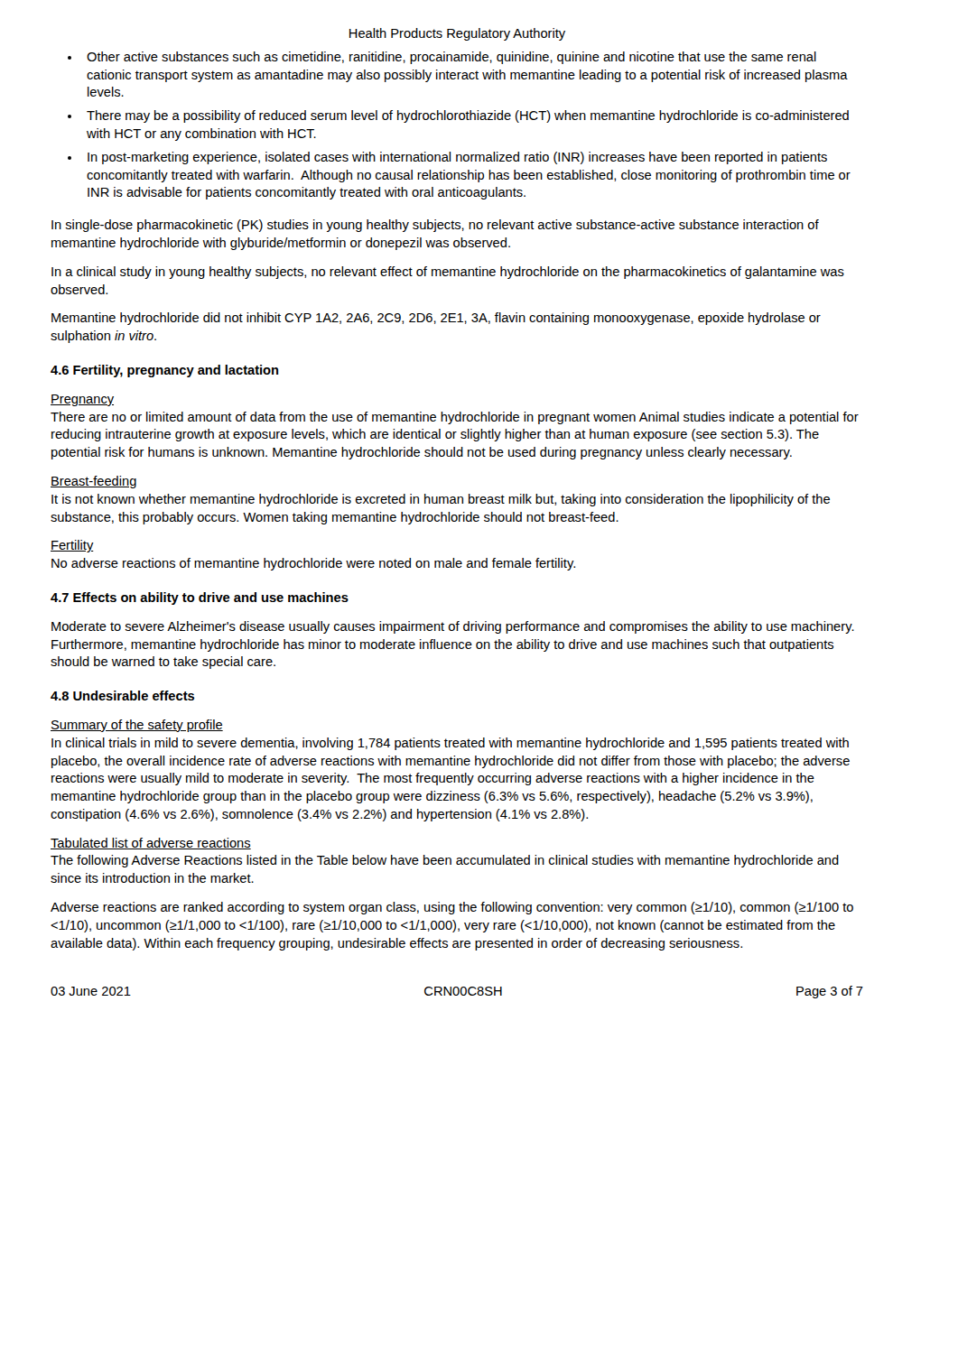Health Products Regulatory Authority
Other active substances such as cimetidine, ranitidine, procainamide, quinidine, quinine and nicotine that use the same renal cationic transport system as amantadine may also possibly interact with memantine leading to a potential risk of increased plasma levels.
There may be a possibility of reduced serum level of hydrochlorothiazide (HCT) when memantine hydrochloride is co-administered with HCT or any combination with HCT.
In post-marketing experience, isolated cases with international normalized ratio (INR) increases have been reported in patients concomitantly treated with warfarin. Although no causal relationship has been established, close monitoring of prothrombin time or INR is advisable for patients concomitantly treated with oral anticoagulants.
In single-dose pharmacokinetic (PK) studies in young healthy subjects, no relevant active substance-active substance interaction of memantine hydrochloride with glyburide/metformin or donepezil was observed.
In a clinical study in young healthy subjects, no relevant effect of memantine hydrochloride on the pharmacokinetics of galantamine was observed.
Memantine hydrochloride did not inhibit CYP 1A2, 2A6, 2C9, 2D6, 2E1, 3A, flavin containing monooxygenase, epoxide hydrolase or sulphation in vitro.
4.6 Fertility, pregnancy and lactation
Pregnancy
There are no or limited amount of data from the use of memantine hydrochloride in pregnant women Animal studies indicate a potential for reducing intrauterine growth at exposure levels, which are identical or slightly higher than at human exposure (see section 5.3). The potential risk for humans is unknown. Memantine hydrochloride should not be used during pregnancy unless clearly necessary.
Breast-feeding
It is not known whether memantine hydrochloride is excreted in human breast milk but, taking into consideration the lipophilicity of the substance, this probably occurs. Women taking memantine hydrochloride should not breast-feed.
Fertility
No adverse reactions of memantine hydrochloride were noted on male and female fertility.
4.7 Effects on ability to drive and use machines
Moderate to severe Alzheimer's disease usually causes impairment of driving performance and compromises the ability to use machinery. Furthermore, memantine hydrochloride has minor to moderate influence on the ability to drive and use machines such that outpatients should be warned to take special care.
4.8 Undesirable effects
Summary of the safety profile
In clinical trials in mild to severe dementia, involving 1,784 patients treated with memantine hydrochloride and 1,595 patients treated with placebo, the overall incidence rate of adverse reactions with memantine hydrochloride did not differ from those with placebo; the adverse reactions were usually mild to moderate in severity. The most frequently occurring adverse reactions with a higher incidence in the memantine hydrochloride group than in the placebo group were dizziness (6.3% vs 5.6%, respectively), headache (5.2% vs 3.9%), constipation (4.6% vs 2.6%), somnolence (3.4% vs 2.2%) and hypertension (4.1% vs 2.8%).
Tabulated list of adverse reactions
The following Adverse Reactions listed in the Table below have been accumulated in clinical studies with memantine hydrochloride and since its introduction in the market.
Adverse reactions are ranked according to system organ class, using the following convention: very common (≥1/10), common (≥1/100 to <1/10), uncommon (≥1/1,000 to <1/100), rare (≥1/10,000 to <1/1,000), very rare (<1/10,000), not known (cannot be estimated from the available data). Within each frequency grouping, undesirable effects are presented in order of decreasing seriousness.
03 June 2021 CRN00C8SH Page 3 of 7